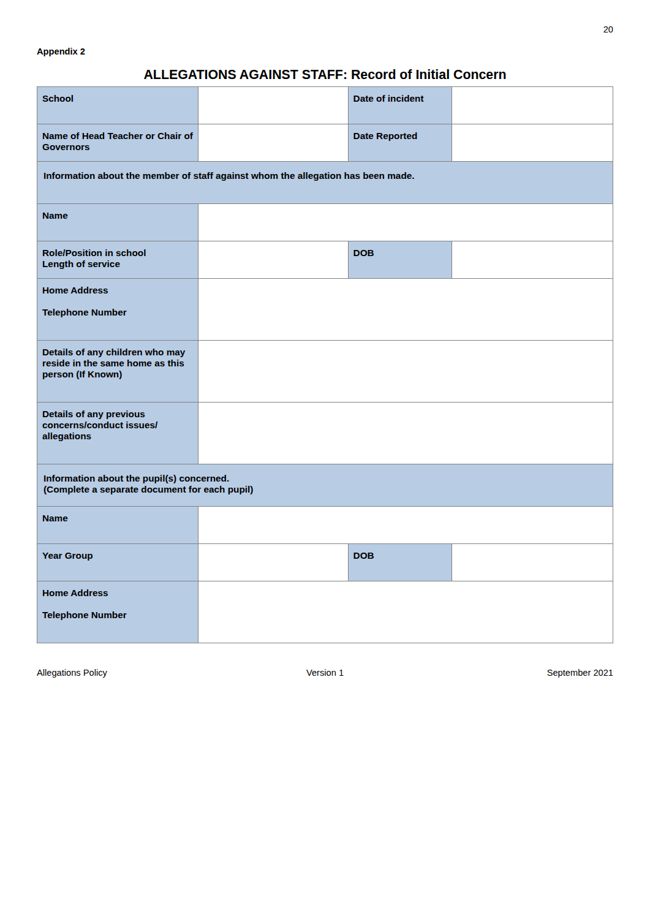20
Appendix 2
ALLEGATIONS AGAINST STAFF: Record of Initial Concern
| School | | Date of incident | |
| Name of Head Teacher or Chair of Governors | | Date Reported | |
| Information about the member of staff against whom the allegation has been made. |
| Name | |
| Role/Position in school Length of service | | DOB | |
| Home Address Telephone Number | |
| Details of any children who may reside in the same home as this person (If Known) | |
| Details of any previous concerns/conduct issues/ allegations | |
| Information about the pupil(s) concerned. (Complete a separate document for each pupil) |
| Name | |
| Year Group | | DOB | |
| Home Address Telephone Number | |
Allegations Policy Version 1 September 2021